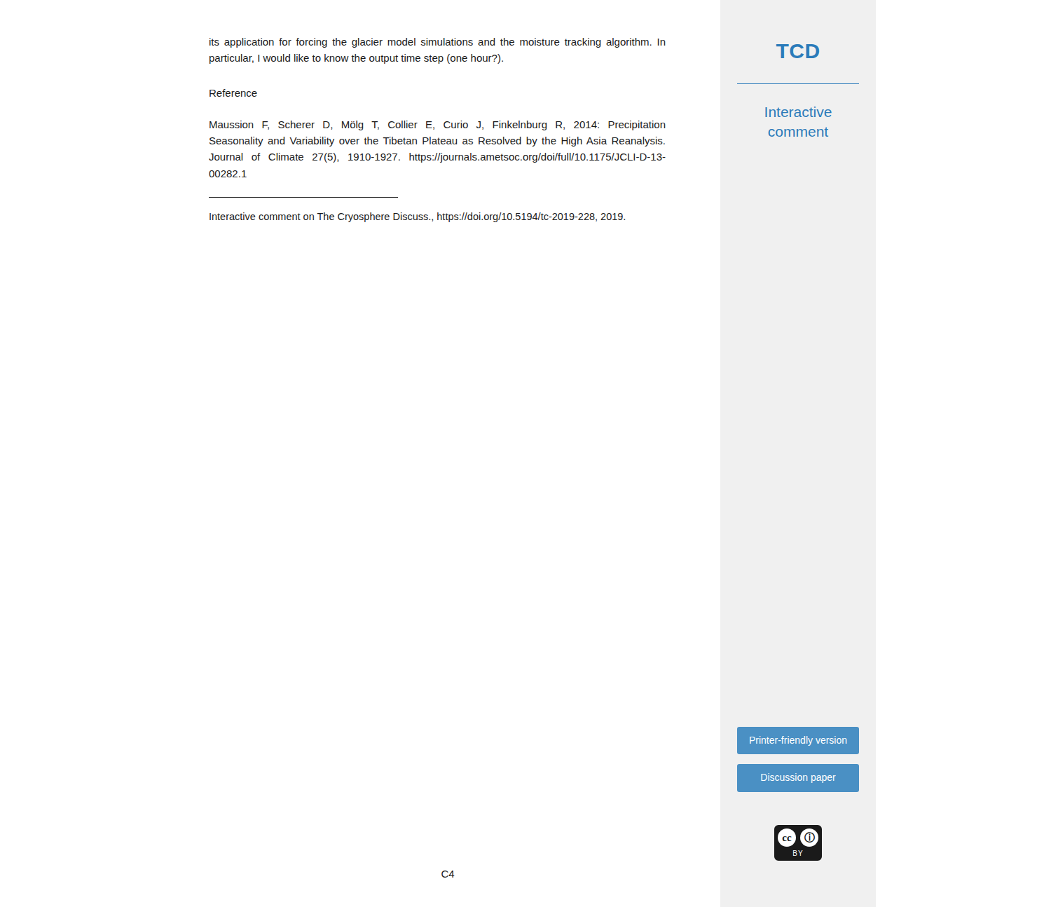TCD
Interactive
comment
Printer-friendly version Discussion paper
cc
ⓘ
BY
its application for forcing the glacier model simulations and the moisture tracking algorithm. In particular, I would like to know the output time step (one hour?).
Reference
Maussion F, Scherer D, Mölg T, Collier E, Curio J, Finkelnburg R, 2014: Precipitation Seasonality and Variability over the Tibetan Plateau as Resolved by the High Asia Reanalysis. Journal of Climate 27(5), 1910-1927. https://journals.ametsoc.org/doi/full/10.1175/JCLI-D-13-00282.1
Interactive comment on The Cryosphere Discuss., https://doi.org/10.5194/tc-2019-228, 2019.
C4